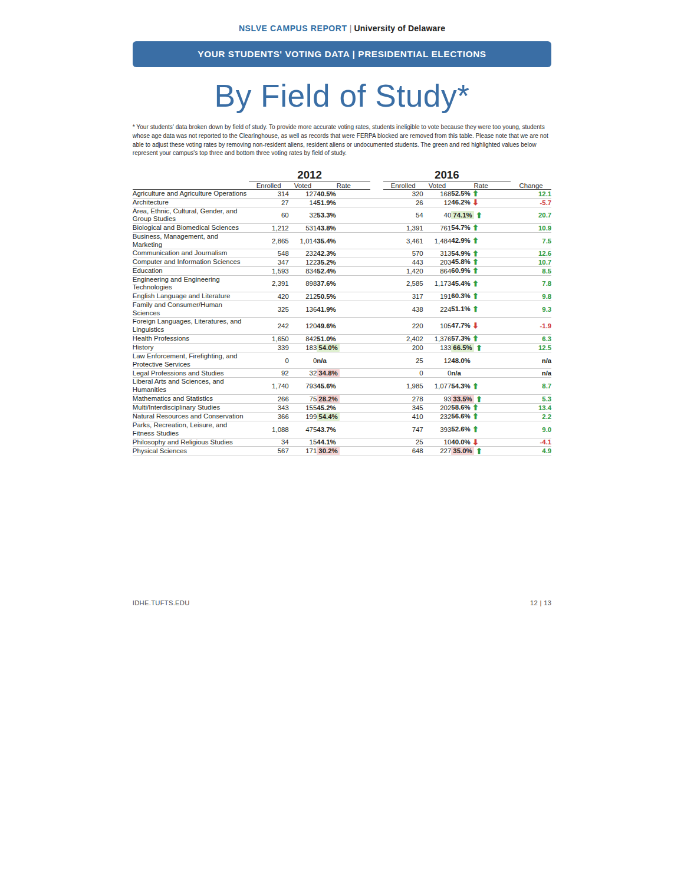NSLVE CAMPUS REPORT|University of Delaware
YOUR STUDENTS' VOTING DATA | PRESIDENTIAL ELECTIONS
By Field of Study*
* Your students' data broken down by field of study. To provide more accurate voting rates, students ineligible to vote because they were too young, students whose age data was not reported to the Clearinghouse, as well as records that were FERPA blocked are removed from this table. Please note that we are not able to adjust these voting rates by removing non-resident aliens, resident aliens or undocumented students. The green and red highlighted values below represent your campus's top three and bottom three voting rates by field of study.
| | 2012 | | 2016 | |
| --- | --- | --- | --- | --- |
| | Enrolled | Voted | Rate | | Enrolled | Voted | Rate | Change |
| Agriculture and Agriculture Operations | 314 | 127 | 40.5% | | 320 | 168 | 52.5% ⬆ | 12.1 |
| Architecture | 27 | 14 | 51.9% | | 26 | 12 | 46.2% ⬇ | -5.7 |
| Area, Ethnic, Cultural, Gender, and Group Studies | 60 | 32 | 53.3% | | 54 | 40 | 74.1% ⬆ | 20.7 |
| Biological and Biomedical Sciences | 1,212 | 531 | 43.8% | | 1,391 | 761 | 54.7% ⬆ | 10.9 |
| Business, Management, and Marketing | 2,865 | 1,014 | 35.4% | | 3,461 | 1,484 | 42.9% ⬆ | 7.5 |
| Communication and Journalism | 548 | 232 | 42.3% | | 570 | 313 | 54.9% ⬆ | 12.6 |
| Computer and Information Sciences | 347 | 122 | 35.2% | | 443 | 203 | 45.8% ⬆ | 10.7 |
| Education | 1,593 | 834 | 52.4% | | 1,420 | 864 | 60.9% ⬆ | 8.5 |
| Engineering and Engineering Technologies | 2,391 | 898 | 37.6% | | 2,585 | 1,173 | 45.4% ⬆ | 7.8 |
| English Language and Literature | 420 | 212 | 50.5% | | 317 | 191 | 60.3% ⬆ | 9.8 |
| Family and Consumer/Human Sciences | 325 | 136 | 41.9% | | 438 | 224 | 51.1% ⬆ | 9.3 |
| Foreign Languages, Literatures, and Linguistics | 242 | 120 | 49.6% | | 220 | 105 | 47.7% ⬇ | -1.9 |
| Health Professions | 1,650 | 842 | 51.0% | | 2,402 | 1,376 | 57.3% ⬆ | 6.3 |
| History | 339 | 183 | 54.0% | | 200 | 133 | 66.5% ⬆ | 12.5 |
| Law Enforcement, Firefighting, and Protective Services | 0 | 0 | n/a | | 25 | 12 | 48.0% | n/a |
| Legal Professions and Studies | 92 | 32 | 34.8% | | 0 | 0 | n/a | n/a |
| Liberal Arts and Sciences, and Humanities | 1,740 | 793 | 45.6% | | 1,985 | 1,077 | 54.3% ⬆ | 8.7 |
| Mathematics and Statistics | 266 | 75 | 28.2% | | 278 | 93 | 33.5% ⬆ | 5.3 |
| Multi/Interdisciplinary Studies | 343 | 155 | 45.2% | | 345 | 202 | 58.6% ⬆ | 13.4 |
| Natural Resources and Conservation | 366 | 199 | 54.4% | | 410 | 232 | 56.6% ⬆ | 2.2 |
| Parks, Recreation, Leisure, and Fitness Studies | 1,088 | 475 | 43.7% | | 747 | 393 | 52.6% ⬆ | 9.0 |
| Philosophy and Religious Studies | 34 | 15 | 44.1% | | 25 | 10 | 40.0% ⬇ | -4.1 |
| Physical Sciences | 567 | 171 | 30.2% | | 648 | 227 | 35.0% ⬆ | 4.9 |
IDHE.TUFTS.EDU
12 | 13